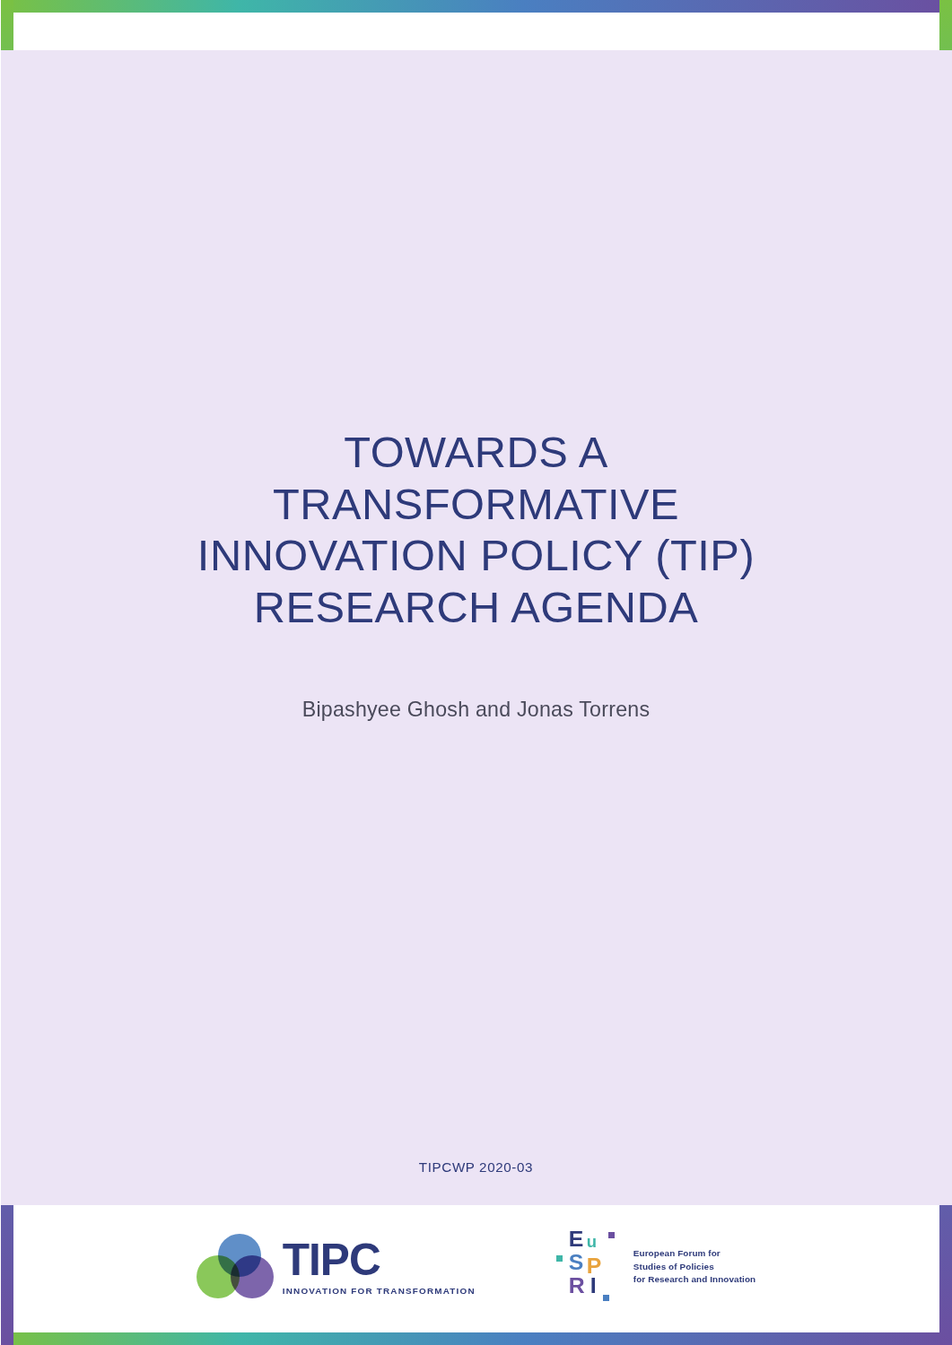Towards a
Transformative
Innovation Policy (TIP)
Research Agenda
Bipashyee Ghosh and Jonas Torrens
TIPCWP 2020-03
TIPC INNOVATION FOR TRANSFORMATION
E u S P R I
European Forum for
Studies of Policies
for Research and Innovation